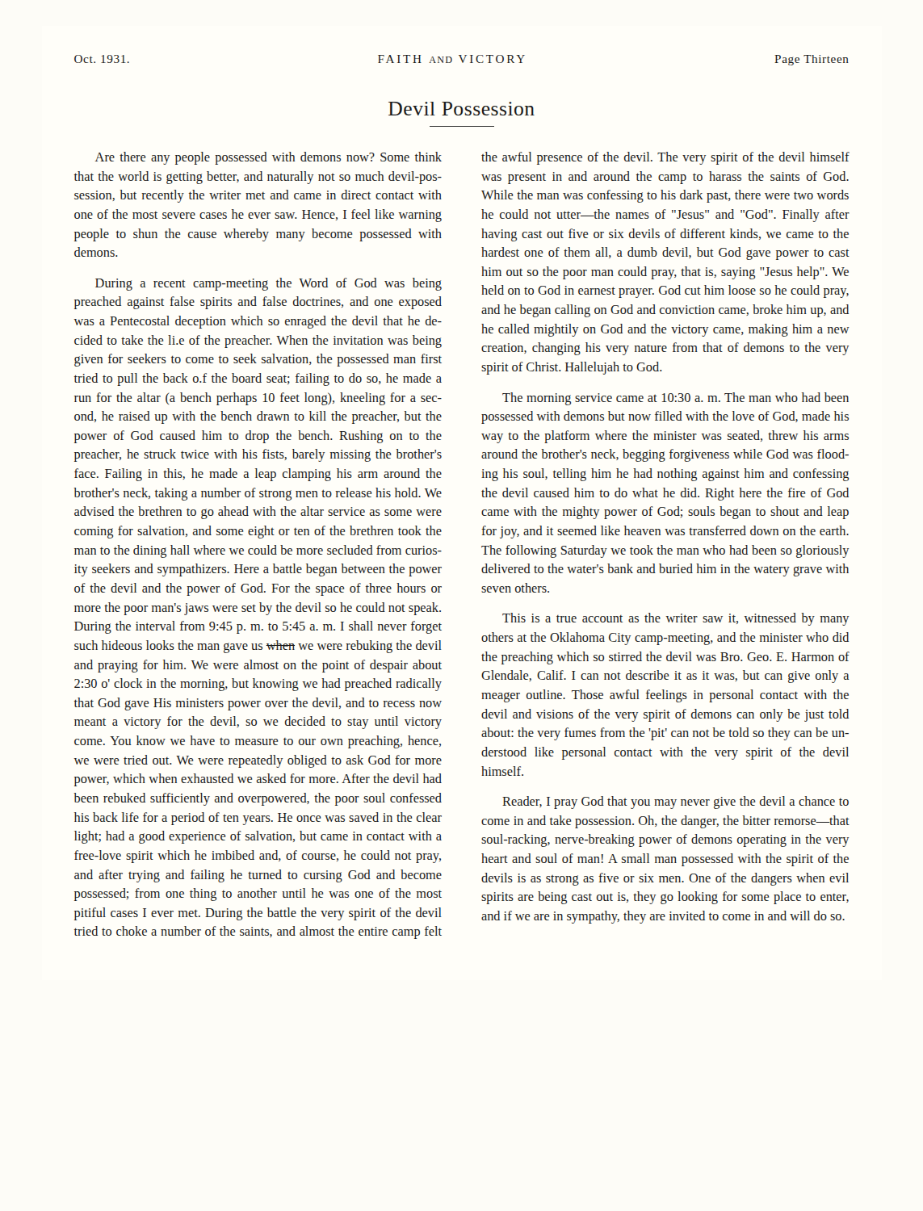Oct. 1931. FAITH AND VICTORY Page Thirteen
Devil Possession
Are there any people possessed with demons now? Some think that the world is getting better, and naturally not so much devil-possession, but recently the writer met and came in direct contact with one of the most severe cases he ever saw. Hence, I feel like warning people to shun the cause whereby many become possessed with demons.
During a recent camp-meeting the Word of God was being preached against false spirits and false doctrines, and one exposed was a Pentecostal deception which so enraged the devil that he decided to take the li.e of the preacher. When the invitation was being given for seekers to come to seek salvation, the possessed man first tried to pull the back o.f the board seat; failing to do so, he made a run for the altar (a bench perhaps 10 feet long), kneeling for a second, he raised up with the bench drawn to kill the preacher, but the power of God caused him to drop the bench. Rushing on to the preacher, he struck twice with his fists, barely missing the brother's face. Failing in this, he made a leap clamping his arm around the brother's neck, taking a number of strong men to release his hold. We advised the brethren to go ahead with the altar service as some were coming for salvation, and some eight or ten of the brethren took the man to the dining hall where we could be more secluded from curiosity seekers and sympathizers. Here a battle began between the power of the devil and the power of God. For the space of three hours or more the poor man's jaws were set by the devil so he could not speak. During the interval from 9:45 p. m. to 5:45 a. m. I shall never forget such hideous looks the man gave us when we were rebuking the devil and praying for him. We were almost on the point of despair about 2:30 o' clock in the morning, but knowing we had preached radically that God gave His ministers power over the devil, and to recess now meant a victory for the devil, so we decided to stay until victory come. You know we have to measure to our own preaching, hence, we were tried out. We were repeatedly obliged to ask God for more power, which when exhausted we asked for more. After the devil had been rebuked sufficiently and overpowered, the poor soul confessed his back life for a period of ten years. He once was saved in the clear light; had a good experience of salvation, but came in contact with a free-love spirit which he imbibed and, of course, he could not pray, and after trying and failing he turned to cursing God and become possessed; from one thing to another until he was one of the most pitiful cases I ever met. During the battle the very spirit of the devil tried to choke a number of the saints, and almost the entire camp felt the awful presence of the devil. The very spirit of the devil himself was present in and around the camp to harass the saints of God. While the man was confessing to his dark past, there were two words he could not utter—the names of "Jesus" and "God". Finally after having cast out five or six devils of different kinds, we came to the hardest one of them all, a dumb devil, but God gave power to cast him out so the poor man could pray, that is, saying "Jesus help". We held on to God in earnest prayer. God cut him loose so he could pray, and he began calling on God and conviction came, broke him up, and he called mightily on God and the victory came, making him a new creation, changing his very nature from that of demons to the very spirit of Christ. Hallelujah to God.
The morning service came at 10:30 a. m. The man who had been possessed with demons but now filled with the love of God, made his way to the platform where the minister was seated, threw his arms around the brother's neck, begging forgiveness while God was flooding his soul, telling him he had nothing against him and confessing the devil caused him to do what he did. Right here the fire of God came with the mighty power of God; souls began to shout and leap for joy, and it seemed like heaven was transferred down on the earth. The following Saturday we took the man who had been so gloriously delivered to the water's bank and buried him in the watery grave with seven others.
This is a true account as the writer saw it, witnessed by many others at the Oklahoma City camp-meeting, and the minister who did the preaching which so stirred the devil was Bro. Geo. E. Harmon of Glendale, Calif. I can not describe it as it was, but can give only a meager outline. Those awful feelings in personal contact with the devil and visions of the very spirit of demons can only be just told about: the very fumes from the 'pit' can not be told so they can be understood like personal contact with the very spirit of the devil himself.
Reader, I pray God that you may never give the devil a chance to come in and take possession. Oh, the danger, the bitter remorse—that soul-racking, nerve-breaking power of demons operating in the very heart and soul of man! A small man possessed with the spirit of the devils is as strong as five or six men. One of the dangers when evil spirits are being cast out is, they go looking for some place to enter, and if we are in sympathy, they are invited to come in and will do so.